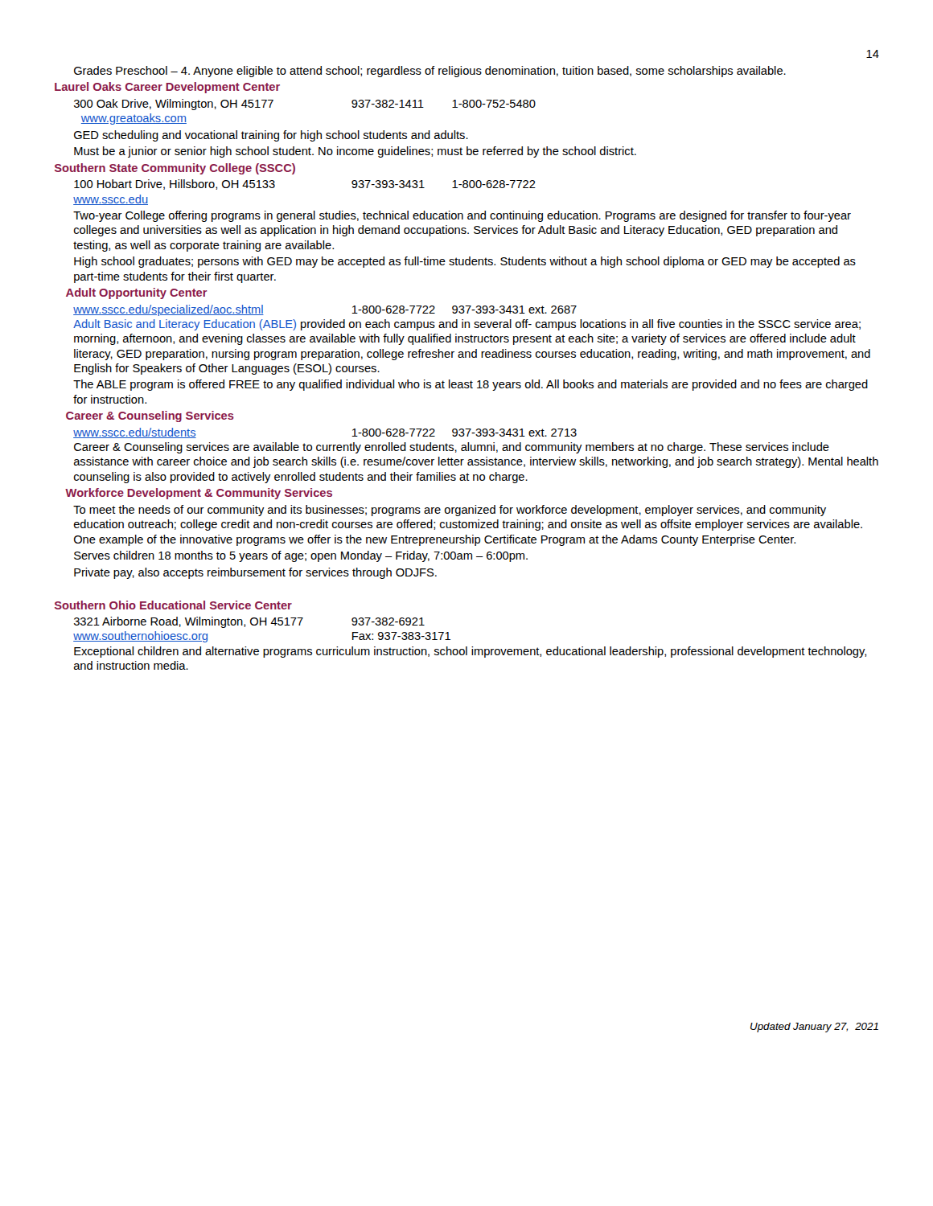14
Grades Preschool – 4. Anyone eligible to attend school; regardless of religious denomination, tuition based, some scholarships available.
Laurel Oaks Career Development Center
300 Oak Drive, Wilmington, OH 45177
937-382-1411
1-800-752-5480
www.greatoaks.com
GED scheduling and vocational training for high school students and adults.
Must be a junior or senior high school student. No income guidelines; must be referred by the school district.
Southern State Community College (SSCC)
100 Hobart Drive, Hillsboro, OH 45133
937-393-3431
1-800-628-7722
www.sscc.edu
Two-year College offering programs in general studies, technical education and continuing education. Programs are designed for transfer to four-year colleges and universities as well as application in high demand occupations. Services for Adult Basic and Literacy Education, GED preparation and testing, as well as corporate training are available.
High school graduates; persons with GED may be accepted as full-time students. Students without a high school diploma or GED may be accepted as part-time students for their first quarter.
Adult Opportunity Center
www.sscc.edu/specialized/aoc.shtml
1-800-628-7722
937-393-3431 ext. 2687
Adult Basic and Literacy Education (ABLE) provided on each campus and in several off- campus locations in all five counties in the SSCC service area; morning, afternoon, and evening classes are available with fully qualified instructors present at each site; a variety of services are offered include adult literacy, GED preparation, nursing program preparation, college refresher and readiness courses education, reading, writing, and math improvement, and English for Speakers of Other Languages (ESOL) courses.
The ABLE program is offered FREE to any qualified individual who is at least 18 years old. All books and materials are provided and no fees are charged for instruction.
Career & Counseling Services
www.sscc.edu/students
1-800-628-7722
937-393-3431 ext. 2713
Career & Counseling services are available to currently enrolled students, alumni, and community members at no charge. These services include assistance with career choice and job search skills (i.e. resume/cover letter assistance, interview skills, networking, and job search strategy). Mental health counseling is also provided to actively enrolled students and their families at no charge.
Workforce Development & Community Services
To meet the needs of our community and its businesses; programs are organized for workforce development, employer services, and community education outreach; college credit and non-credit courses are offered; customized training; and onsite as well as offsite employer services are available. One example of the innovative programs we offer is the new Entrepreneurship Certificate Program at the Adams County Enterprise Center.
Serves children 18 months to 5 years of age; open Monday – Friday, 7:00am – 6:00pm.
Private pay, also accepts reimbursement for services through ODJFS.
Southern Ohio Educational Service Center
3321 Airborne Road, Wilmington, OH 45177
937-382-6921
www.southernohioesc.org
Fax: 937-383-3171
Exceptional children and alternative programs curriculum instruction, school improvement, educational leadership, professional development technology, and instruction media.
Updated January 27, 2021